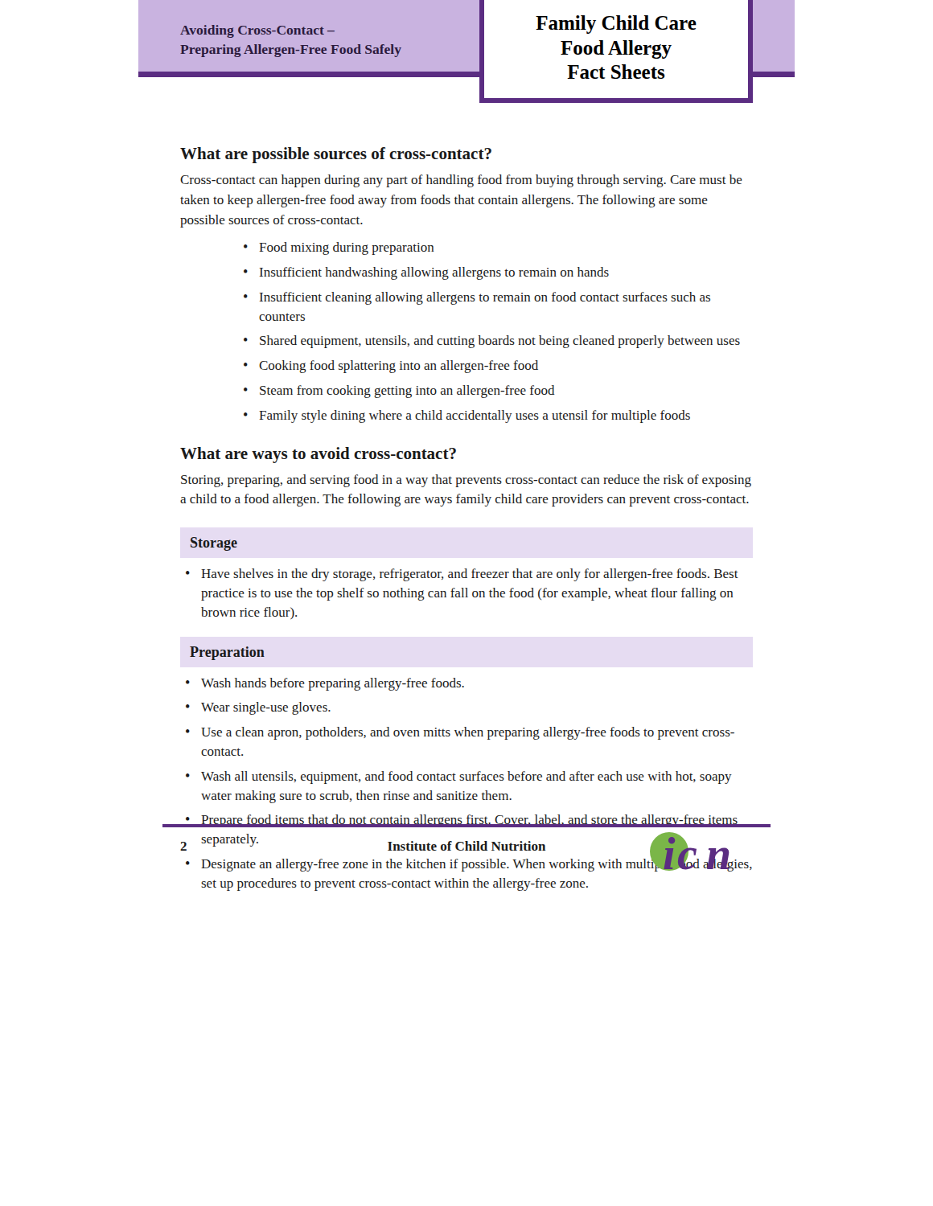Avoiding Cross-Contact –
Preparing Allergen-Free Food Safely
Family Child Care
Food Allergy
Fact Sheets
What are possible sources of cross-contact?
Cross-contact can happen during any part of handling food from buying through serving. Care must be taken to keep allergen-free food away from foods that contain allergens. The following are some possible sources of cross-contact.
Food mixing during preparation
Insufficient handwashing allowing allergens to remain on hands
Insufficient cleaning allowing allergens to remain on food contact surfaces such as counters
Shared equipment, utensils, and cutting boards not being cleaned properly between uses
Cooking food splattering into an allergen-free food
Steam from cooking getting into an allergen-free food
Family style dining where a child accidentally uses a utensil for multiple foods
What are ways to avoid cross-contact?
Storing, preparing, and serving food in a way that prevents cross-contact can reduce the risk of exposing a child to a food allergen. The following are ways family child care providers can prevent cross-contact.
Storage
Have shelves in the dry storage, refrigerator, and freezer that are only for allergen-free foods. Best practice is to use the top shelf so nothing can fall on the food (for example, wheat flour falling on brown rice flour).
Preparation
Wash hands before preparing allergy-free foods.
Wear single-use gloves.
Use a clean apron, potholders, and oven mitts when preparing allergy-free foods to prevent cross-contact.
Wash all utensils, equipment, and food contact surfaces before and after each use with hot, soapy water making sure to scrub, then rinse and sanitize them.
Prepare food items that do not contain allergens first. Cover, label, and store the allergy-free items separately.
Designate an allergy-free zone in the kitchen if possible. When working with multiple food allergies, set up procedures to prevent cross-contact within the allergy-free zone.
2
Institute of Child Nutrition
i c n